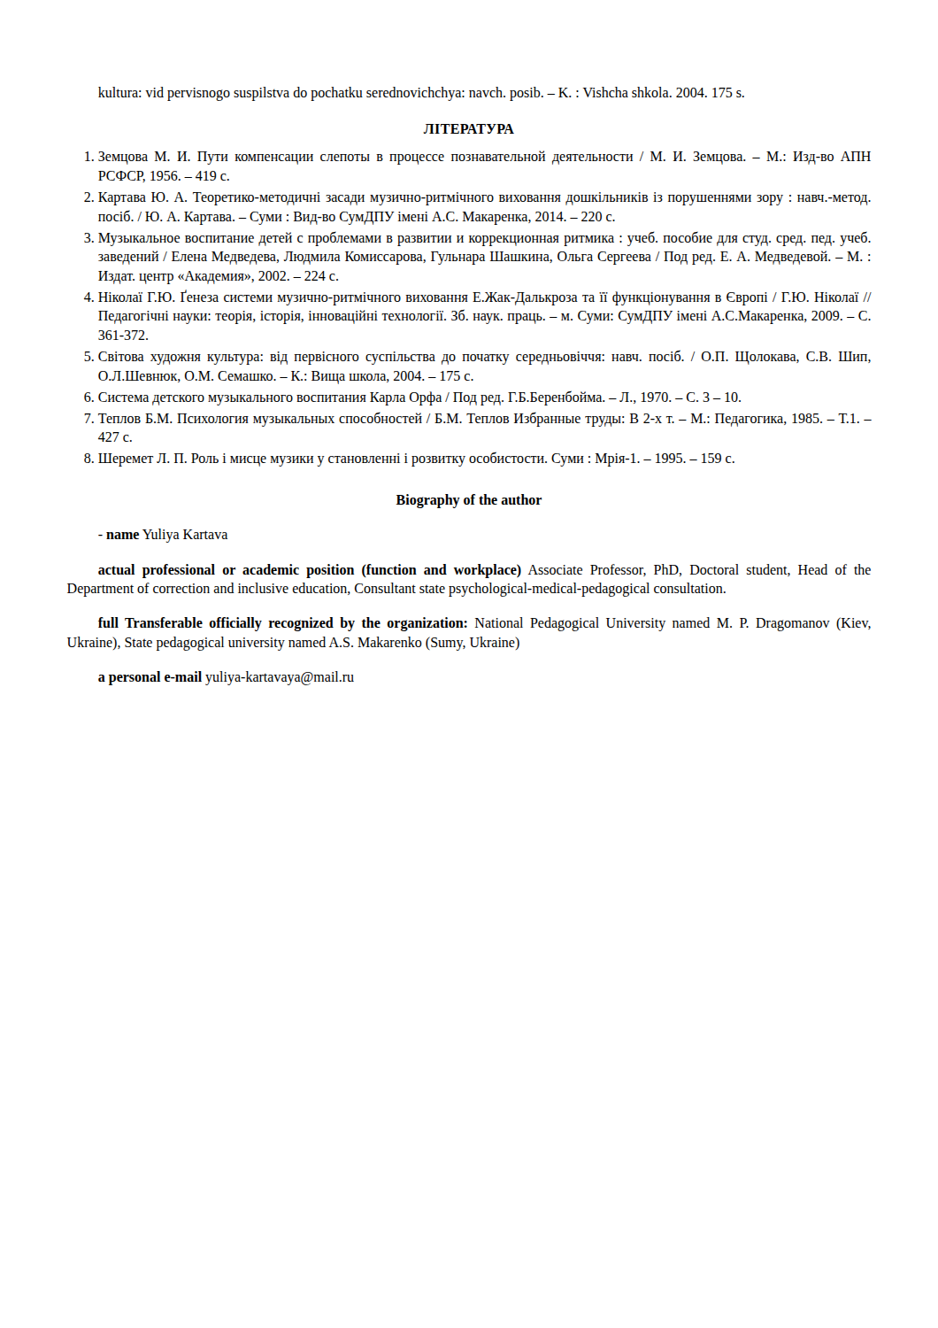kultura: vid pervisnogo suspilstva do pochatku serednovichchya: navch. posib. – K. : Vishcha shkola. 2004. 175 s.
ЛІТЕРАТУРА
Земцова М. И. Пути компенсации слепоты в процессе познавательной деятельности / М. И. Земцова. – М.: Изд-во АПН РСФСР, 1956. – 419 с.
Картава Ю. А. Теоретико-методичні засади музично-ритмічного виховання дошкільників із порушеннями зору : навч.-метод. посіб. / Ю. А. Картава. – Суми : Вид-во СумДПУ імені А.С. Макаренка, 2014. – 220 с.
Музыкальное воспитание детей с проблемами в развитии и коррекционная ритмика : учеб. пособие для студ. сред. пед. учеб. заведений / Елена Медведева, Людмила Комиссарова, Гульнара Шашкина, Ольга Сергеева / Под ред. Е. А. Медведевой. – М. : Издат. центр «Академия», 2002. – 224 с.
Ніколаї Г.Ю. Ґенеза системи музично-ритмічного виховання Е.Жак-Далькроза та її функціонування в Європі / Г.Ю. Ніколаї // Педагогічні науки: теорія, історія, інноваційні технології. Зб. наук. праць. – м. Суми: СумДПУ імені А.С.Макаренка, 2009. – С. 361-372.
Світова художня культура: від первісного суспільства до початку середньовіччя: навч. посіб. / О.П. Щолокава, С.В. Шип, О.Л.Шевнюк, О.М. Семашко. – К.: Вища школа, 2004. – 175 с.
Система детского музыкального воспитания Карла Орфа / Под ред. Г.Б.Беренбойма. – Л., 1970. – С. 3 – 10.
Теплов Б.М. Психология музыкальных способностей / Б.М. Теплов Избранные труды: В 2-х т. – М.: Педагогика, 1985. – Т.1. – 427 с.
Шеремет Л. П. Роль і мисце музики у становленні і розвитку особистости. Суми : Мрія-1. – 1995. – 159 с.
Biography of the author
- name Yuliya Kartava
actual professional or academic position (function and workplace) Associate Professor, PhD, Doctoral student, Head of the Department of correction and inclusive education, Consultant state psychological-medical-pedagogical consultation.
full Transferable officially recognized by the organization: National Pedagogical University named M. P. Dragomanov (Kiev, Ukraine), State pedagogical university named A.S. Makarenko (Sumy, Ukraine)
a personal e-mail yuliya-kartavaya@mail.ru